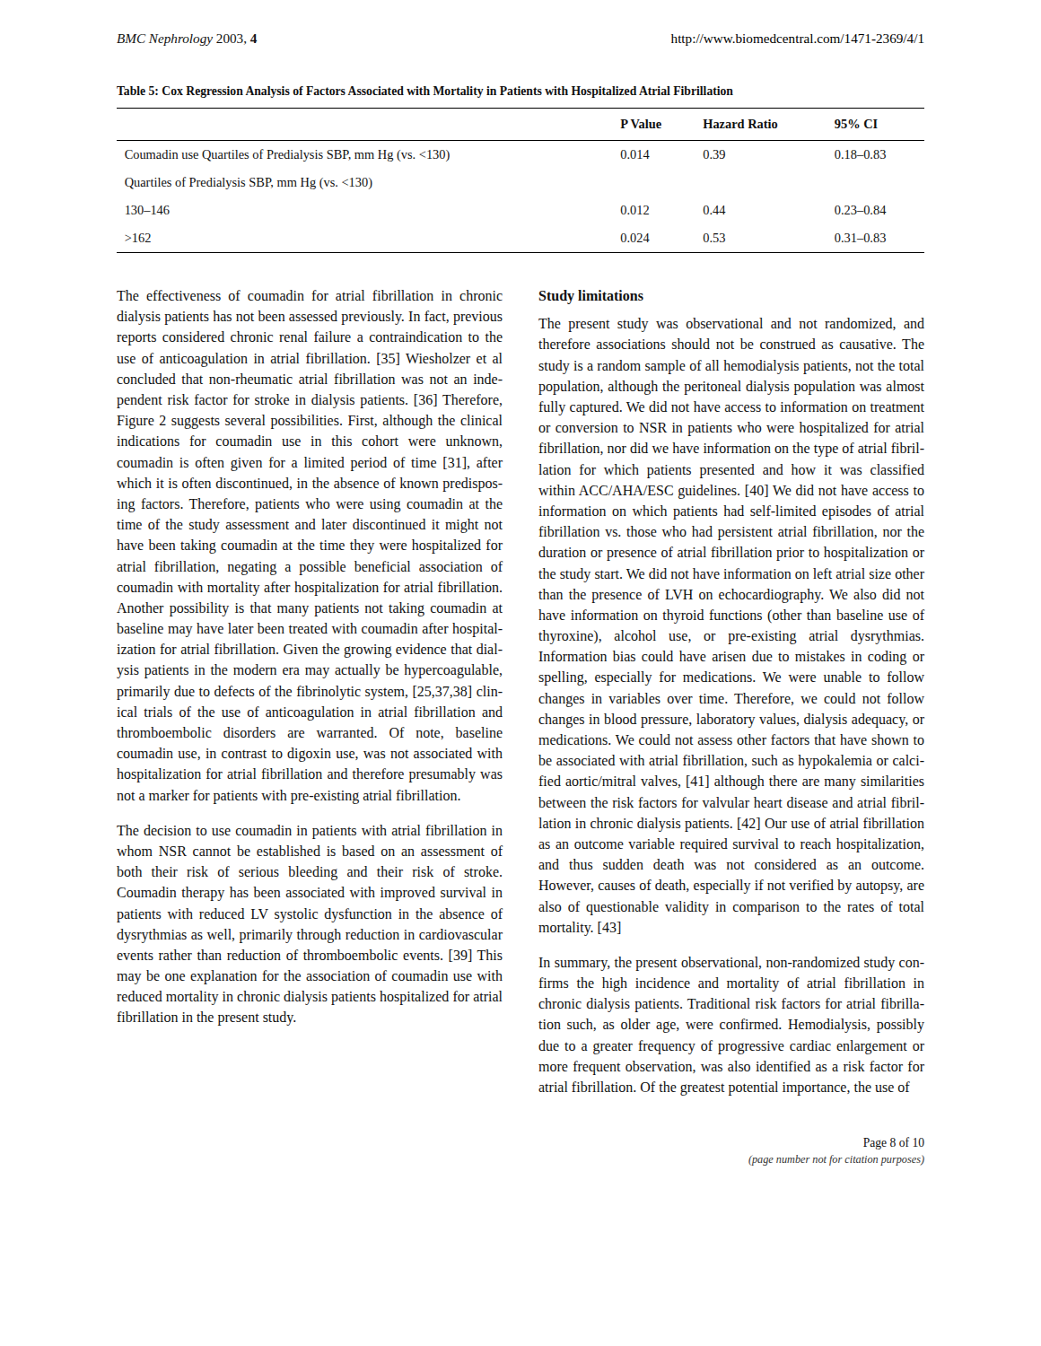BMC Nephrology 2003, 4
http://www.biomedcentral.com/1471-2369/4/1
Table 5: Cox Regression Analysis of Factors Associated with Mortality in Patients with Hospitalized Atrial Fibrillation
| | P Value | Hazard Ratio | 95% CI |
| --- | --- | --- | --- |
| Coumadin use Quartiles of Predialysis SBP, mm Hg (vs. <130) | 0.014 | 0.39 | 0.18–0.83 |
| Quartiles of Predialysis SBP, mm Hg (vs. <130) | | | |
| 130–146 | 0.012 | 0.44 | 0.23–0.84 |
| >162 | 0.024 | 0.53 | 0.31–0.83 |
The effectiveness of coumadin for atrial fibrillation in chronic dialysis patients has not been assessed previously. In fact, previous reports considered chronic renal failure a contraindication to the use of anticoagulation in atrial fibrillation. [35] Wiesholzer et al concluded that non-rheumatic atrial fibrillation was not an independent risk factor for stroke in dialysis patients. [36] Therefore, Figure 2 suggests several possibilities. First, although the clinical indications for coumadin use in this cohort were unknown, coumadin is often given for a limited period of time [31], after which it is often discontinued, in the absence of known predisposing factors. Therefore, patients who were using coumadin at the time of the study assessment and later discontinued it might not have been taking coumadin at the time they were hospitalized for atrial fibrillation, negating a possible beneficial association of coumadin with mortality after hospitalization for atrial fibrillation. Another possibility is that many patients not taking coumadin at baseline may have later been treated with coumadin after hospitalization for atrial fibrillation. Given the growing evidence that dialysis patients in the modern era may actually be hypercoagulable, primarily due to defects of the fibrinolytic system, [25,37,38] clinical trials of the use of anticoagulation in atrial fibrillation and thromboembolic disorders are warranted. Of note, baseline coumadin use, in contrast to digoxin use, was not associated with hospitalization for atrial fibrillation and therefore presumably was not a marker for patients with pre-existing atrial fibrillation.
The decision to use coumadin in patients with atrial fibrillation in whom NSR cannot be established is based on an assessment of both their risk of serious bleeding and their risk of stroke. Coumadin therapy has been associated with improved survival in patients with reduced LV systolic dysfunction in the absence of dysrythmias as well, primarily through reduction in cardiovascular events rather than reduction of thromboembolic events. [39] This may be one explanation for the association of coumadin use with reduced mortality in chronic dialysis patients hospitalized for atrial fibrillation in the present study.
Study limitations
The present study was observational and not randomized, and therefore associations should not be construed as causative. The study is a random sample of all hemodialysis patients, not the total population, although the peritoneal dialysis population was almost fully captured. We did not have access to information on treatment or conversion to NSR in patients who were hospitalized for atrial fibrillation, nor did we have information on the type of atrial fibrillation for which patients presented and how it was classified within ACC/AHA/ESC guidelines. [40] We did not have access to information on which patients had self-limited episodes of atrial fibrillation vs. those who had persistent atrial fibrillation, nor the duration or presence of atrial fibrillation prior to hospitalization or the study start. We did not have information on left atrial size other than the presence of LVH on echocardiography. We also did not have information on thyroid functions (other than baseline use of thyroxine), alcohol use, or pre-existing atrial dysrythmias. Information bias could have arisen due to mistakes in coding or spelling, especially for medications. We were unable to follow changes in variables over time. Therefore, we could not follow changes in blood pressure, laboratory values, dialysis adequacy, or medications. We could not assess other factors that have shown to be associated with atrial fibrillation, such as hypokalemia or calcified aortic/mitral valves, [41] although there are many similarities between the risk factors for valvular heart disease and atrial fibrillation in chronic dialysis patients. [42] Our use of atrial fibrillation as an outcome variable required survival to reach hospitalization, and thus sudden death was not considered as an outcome. However, causes of death, especially if not verified by autopsy, are also of questionable validity in comparison to the rates of total mortality. [43]
In summary, the present observational, non-randomized study confirms the high incidence and mortality of atrial fibrillation in chronic dialysis patients. Traditional risk factors for atrial fibrillation such, as older age, were confirmed. Hemodialysis, possibly due to a greater frequency of progressive cardiac enlargement or more frequent observation, was also identified as a risk factor for atrial fibrillation. Of the greatest potential importance, the use of
Page 8 of 10
(page number not for citation purposes)